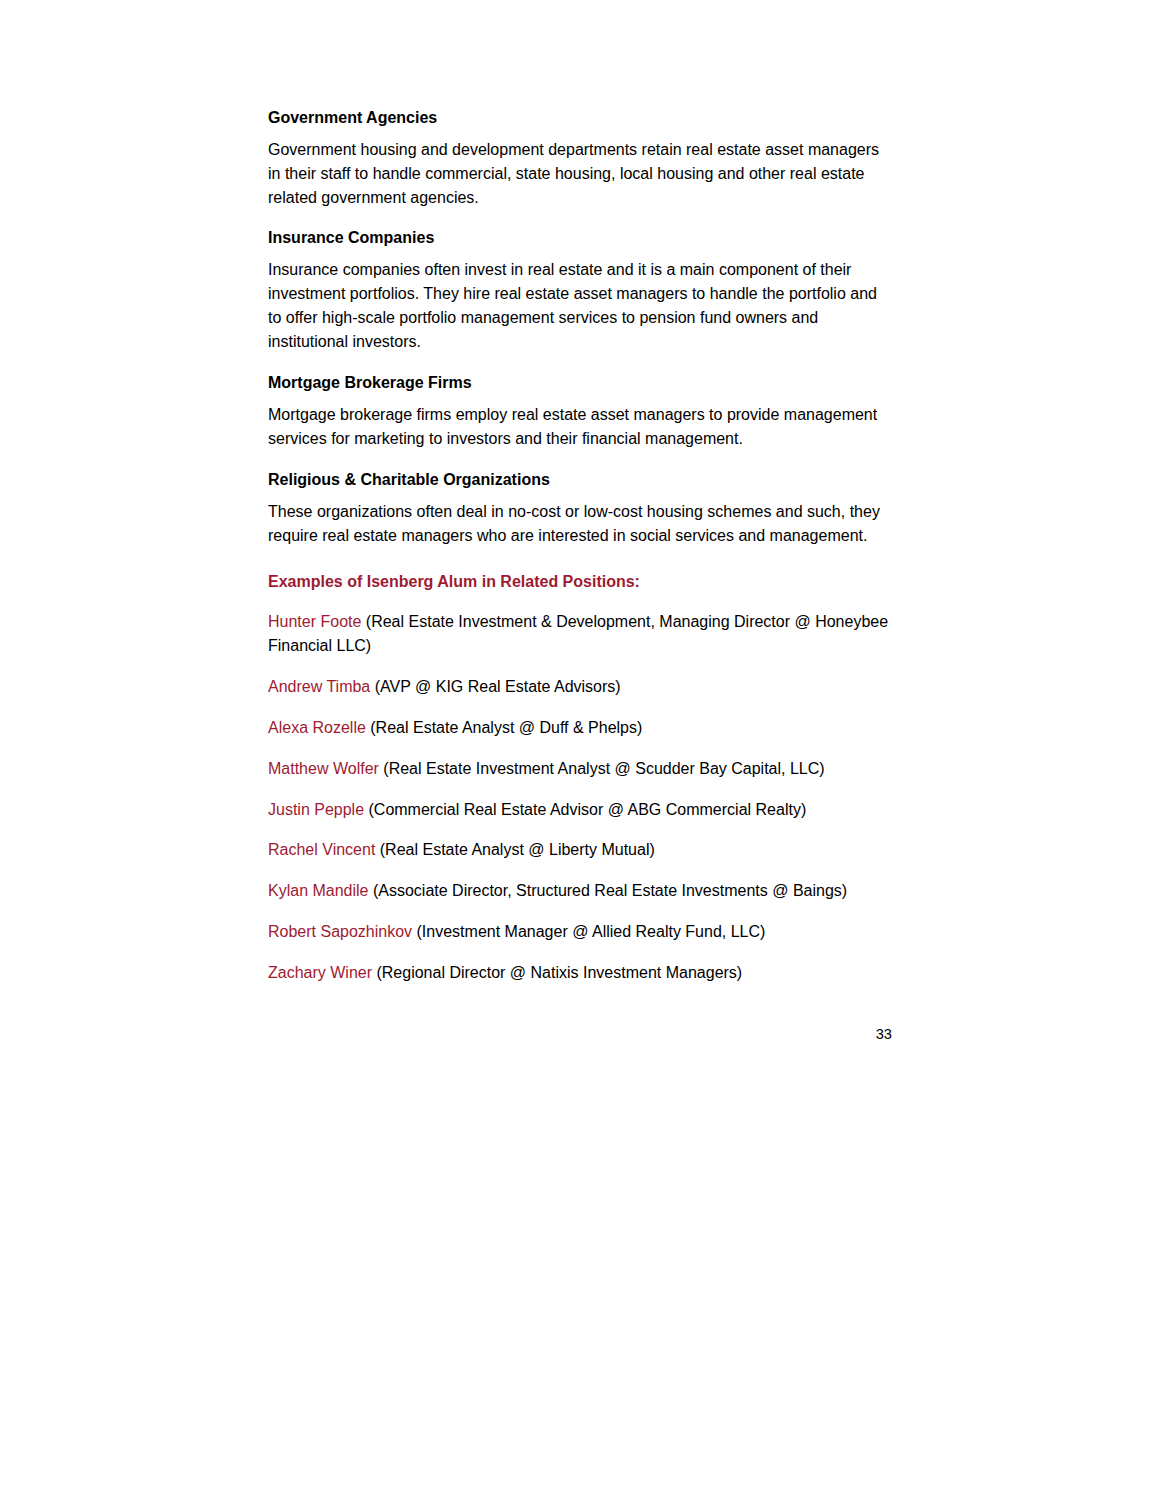Government Agencies
Government housing and development departments retain real estate asset managers in their staff to handle commercial, state housing, local housing and other real estate related government agencies.
Insurance Companies
Insurance companies often invest in real estate and it is a main component of their investment portfolios. They hire real estate asset managers to handle the portfolio and to offer high-scale portfolio management services to pension fund owners and institutional investors.
Mortgage Brokerage Firms
Mortgage brokerage firms employ real estate asset managers to provide management services for marketing to investors and their financial management.
Religious & Charitable Organizations
These organizations often deal in no-cost or low-cost housing schemes and such, they require real estate managers who are interested in social services and management.
Examples of Isenberg Alum in Related Positions:
Hunter Foote (Real Estate Investment & Development, Managing Director @ Honeybee Financial LLC)
Andrew Timba (AVP @ KIG Real Estate Advisors)
Alexa Rozelle (Real Estate Analyst @ Duff & Phelps)
Matthew Wolfer (Real Estate Investment Analyst @ Scudder Bay Capital, LLC)
Justin Pepple (Commercial Real Estate Advisor @ ABG Commercial Realty)
Rachel Vincent (Real Estate Analyst @ Liberty Mutual)
Kylan Mandile (Associate Director, Structured Real Estate Investments @ Baings)
Robert Sapozhinkov (Investment Manager @ Allied Realty Fund, LLC)
Zachary Winer (Regional Director @ Natixis Investment Managers)
33